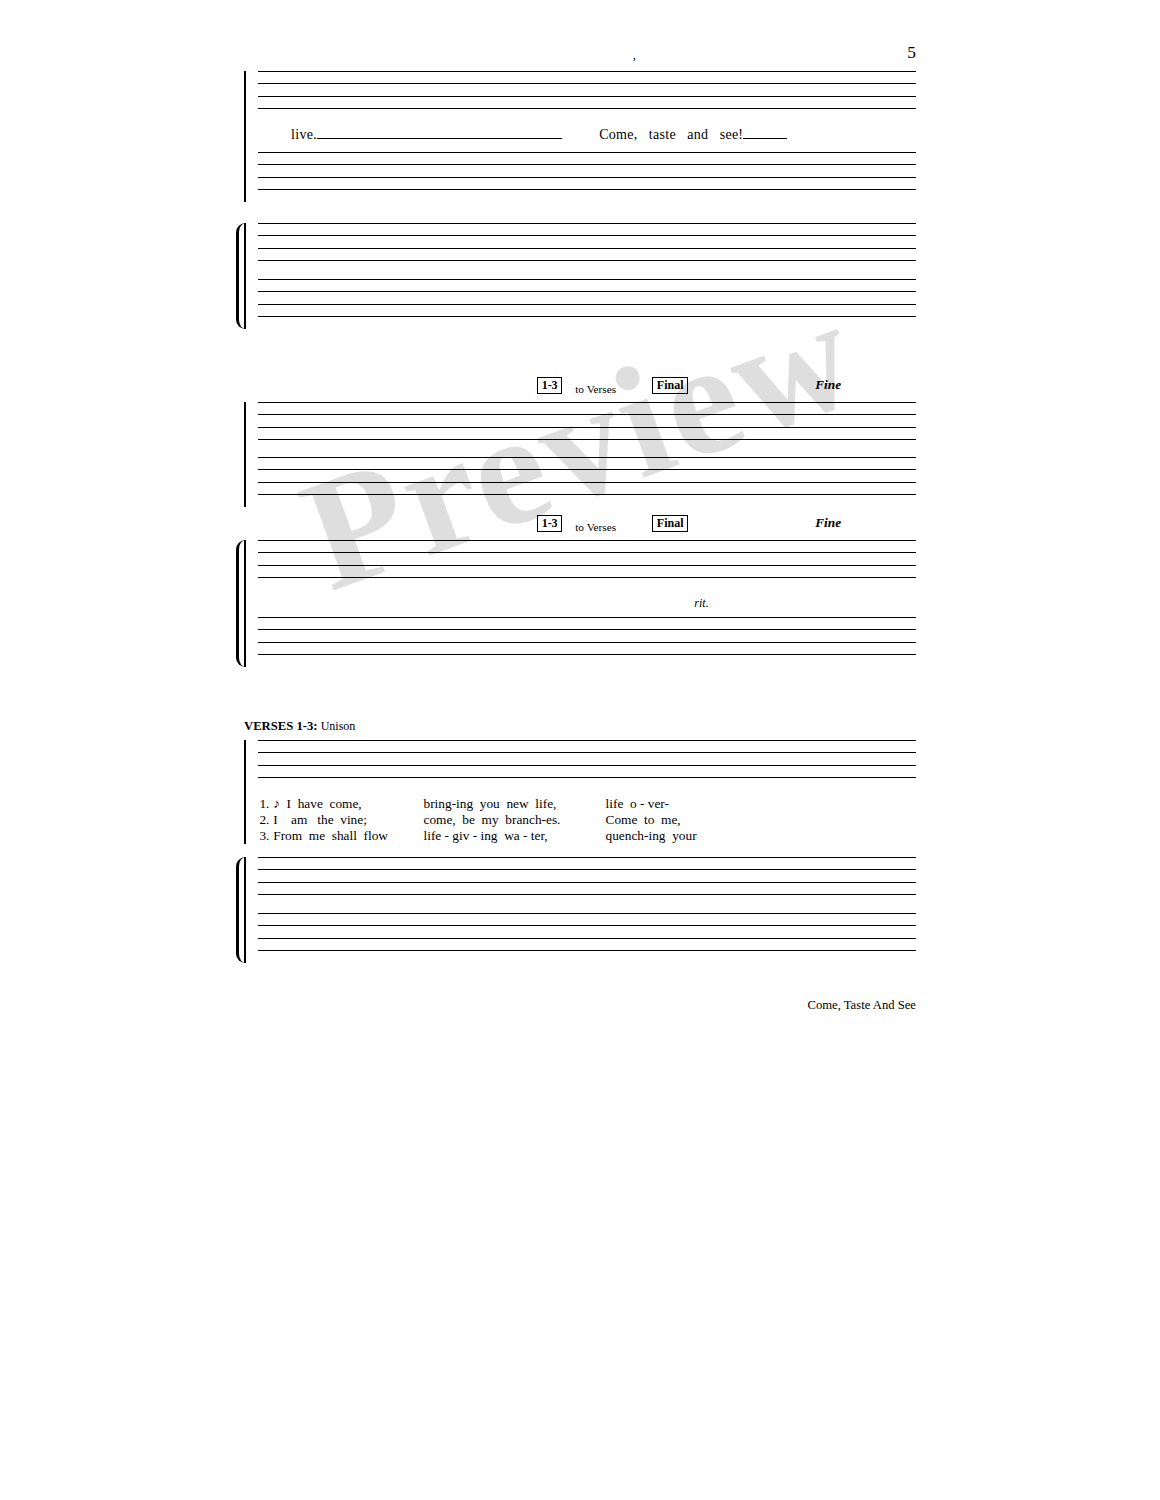5
Preview
,
live. Come, taste and see!
1-3 to Verses Final Fine
1-3 to Verses Final Fine
rit.
VERSES 1-3: Unison
| 1. | ♪ I have come, | bring-ing you new life, | life o - ver- |
| 2. | I am the vine; | come, be my branch-es. | Come to me, |
| 3. | From me shall flow | life - giv - ing wa - ter, | quench-ing your |
Come, Taste And See